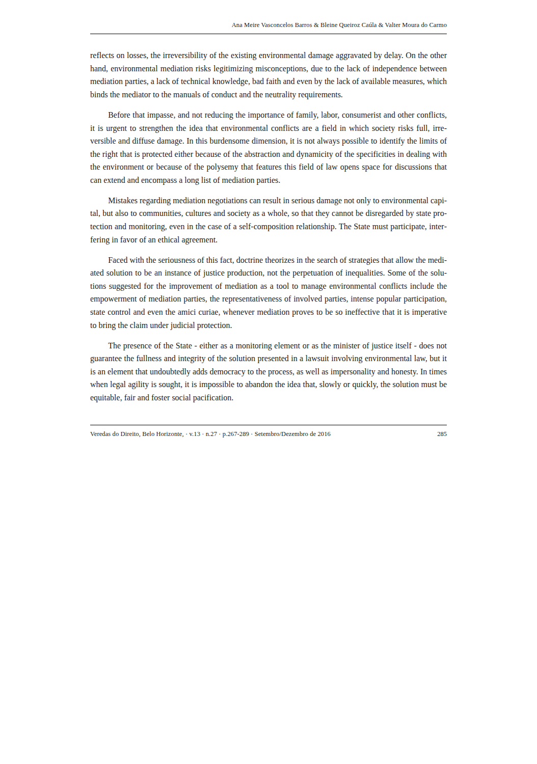Ana Meire Vasconcelos Barros & Bleine Queiroz Caúla & Valter Moura do Carmo
reflects on losses, the irreversibility of the existing environmental damage aggravated by delay. On the other hand, environmental mediation risks legitimizing misconceptions, due to the lack of independence between mediation parties, a lack of technical knowledge, bad faith and even by the lack of available measures, which binds the mediator to the manuals of conduct and the neutrality requirements.
Before that impasse, and not reducing the importance of family, labor, consumerist and other conflicts, it is urgent to strengthen the idea that environmental conflicts are a field in which society risks full, irreversible and diffuse damage. In this burdensome dimension, it is not always possible to identify the limits of the right that is protected either because of the abstraction and dynamicity of the specificities in dealing with the environment or because of the polysemy that features this field of law opens space for discussions that can extend and encompass a long list of mediation parties.
Mistakes regarding mediation negotiations can result in serious damage not only to environmental capital, but also to communities, cultures and society as a whole, so that they cannot be disregarded by state protection and monitoring, even in the case of a self-composition relationship. The State must participate, interfering in favor of an ethical agreement.
Faced with the seriousness of this fact, doctrine theorizes in the search of strategies that allow the mediated solution to be an instance of justice production, not the perpetuation of inequalities. Some of the solutions suggested for the improvement of mediation as a tool to manage environmental conflicts include the empowerment of mediation parties, the representativeness of involved parties, intense popular participation, state control and even the amici curiae, whenever mediation proves to be so ineffective that it is imperative to bring the claim under judicial protection.
The presence of the State - either as a monitoring element or as the minister of justice itself - does not guarantee the fullness and integrity of the solution presented in a lawsuit involving environmental law, but it is an element that undoubtedly adds democracy to the process, as well as impersonality and honesty. In times when legal agility is sought, it is impossible to abandon the idea that, slowly or quickly, the solution must be equitable, fair and foster social pacification.
Veredas do Direito, Belo Horizonte, · v.13 · n.27 · p.267-289 · Setembro/Dezembro de 2016 285